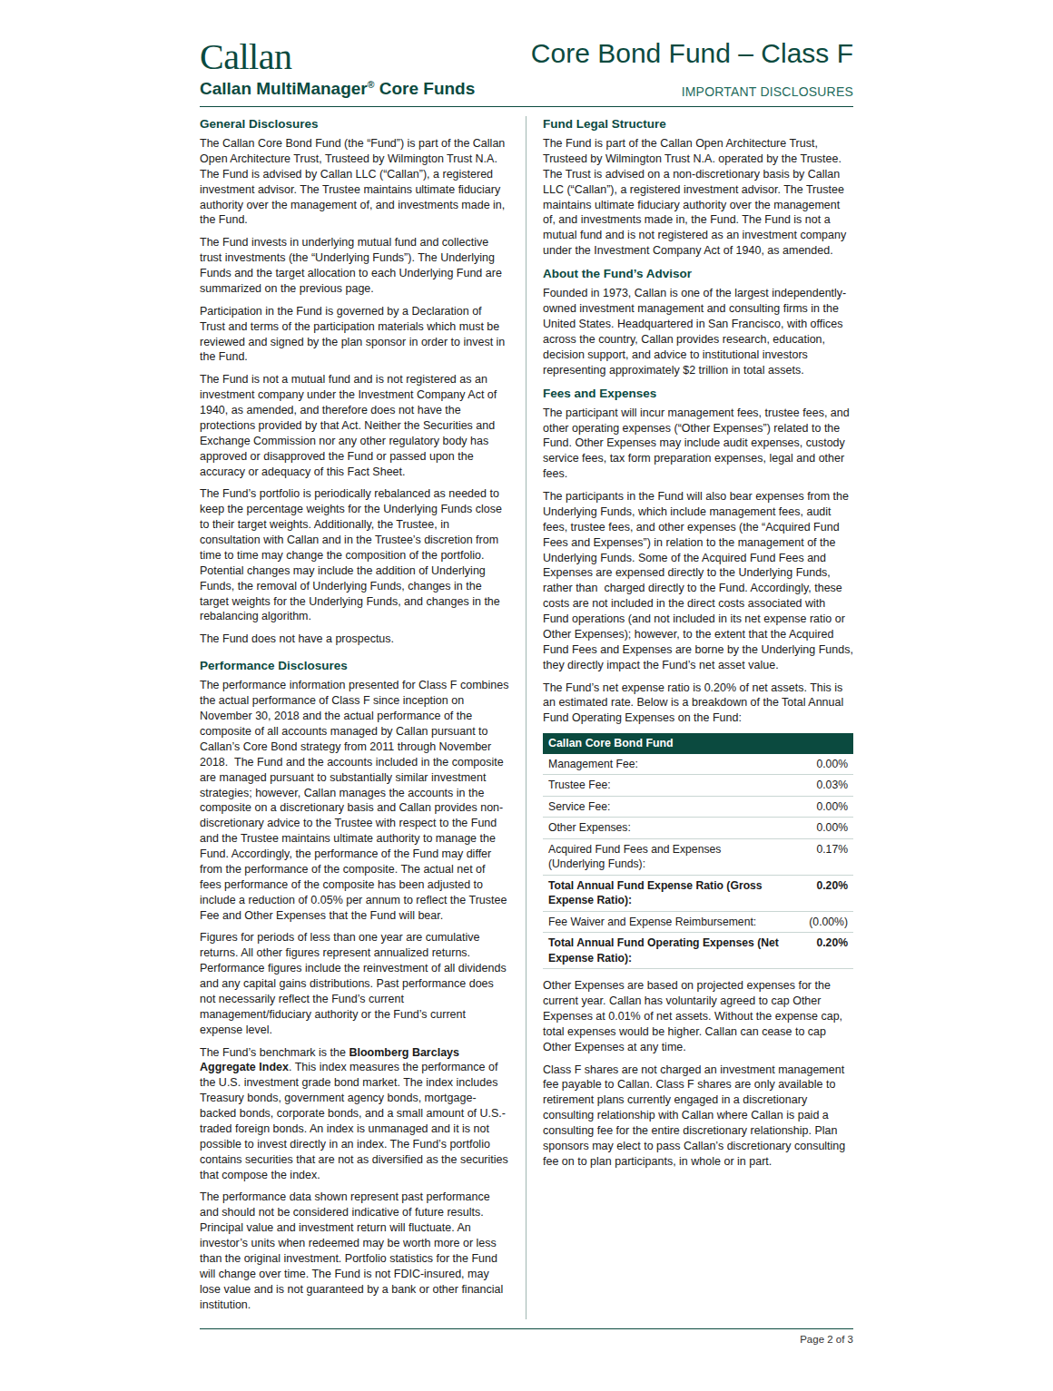Callan
Core Bond Fund – Class F
Callan MultiManager® Core Funds
IMPORTANT DISCLOSURES
General Disclosures
The Callan Core Bond Fund (the “Fund”) is part of the Callan Open Architecture Trust, Trusteed by Wilmington Trust N.A. The Fund is advised by Callan LLC (“Callan”), a registered investment advisor. The Trustee maintains ultimate fiduciary authority over the management of, and investments made in, the Fund.
The Fund invests in underlying mutual fund and collective trust investments (the “Underlying Funds”). The Underlying Funds and the target allocation to each Underlying Fund are summarized on the previous page.
Participation in the Fund is governed by a Declaration of Trust and terms of the participation materials which must be reviewed and signed by the plan sponsor in order to invest in the Fund.
The Fund is not a mutual fund and is not registered as an investment company under the Investment Company Act of 1940, as amended, and therefore does not have the protections provided by that Act. Neither the Securities and Exchange Commission nor any other regulatory body has approved or disapproved the Fund or passed upon the accuracy or adequacy of this Fact Sheet.
The Fund’s portfolio is periodically rebalanced as needed to keep the percentage weights for the Underlying Funds close to their target weights. Additionally, the Trustee, in consultation with Callan and in the Trustee’s discretion from time to time may change the composition of the portfolio. Potential changes may include the addition of Underlying Funds, the removal of Underlying Funds, changes in the target weights for the Underlying Funds, and changes in the rebalancing algorithm.
The Fund does not have a prospectus.
Performance Disclosures
The performance information presented for Class F combines the actual performance of Class F since inception on November 30, 2018 and the actual performance of the composite of all accounts managed by Callan pursuant to Callan’s Core Bond strategy from 2011 through November 2018. The Fund and the accounts included in the composite are managed pursuant to substantially similar investment strategies; however, Callan manages the accounts in the composite on a discretionary basis and Callan provides non-discretionary advice to the Trustee with respect to the Fund and the Trustee maintains ultimate authority to manage the Fund. Accordingly, the performance of the Fund may differ from the performance of the composite. The actual net of fees performance of the composite has been adjusted to include a reduction of 0.05% per annum to reflect the Trustee Fee and Other Expenses that the Fund will bear.
Figures for periods of less than one year are cumulative returns. All other figures represent annualized returns. Performance figures include the reinvestment of all dividends and any capital gains distributions. Past performance does not necessarily reflect the Fund’s current management/fiduciary authority or the Fund’s current expense level.
The Fund’s benchmark is the Bloomberg Barclays Aggregate Index. This index measures the performance of the U.S. investment grade bond market. The index includes Treasury bonds, government agency bonds, mortgage-backed bonds, corporate bonds, and a small amount of U.S.-traded foreign bonds. An index is unmanaged and it is not possible to invest directly in an index. The Fund’s portfolio contains securities that are not as diversified as the securities that compose the index.
The performance data shown represent past performance and should not be considered indicative of future results. Principal value and investment return will fluctuate. An investor’s units when redeemed may be worth more or less than the original investment. Portfolio statistics for the Fund will change over time. The Fund is not FDIC-insured, may lose value and is not guaranteed by a bank or other financial institution.
Fund Legal Structure
The Fund is part of the Callan Open Architecture Trust, Trusteed by Wilmington Trust N.A. operated by the Trustee. The Trust is advised on a non-discretionary basis by Callan LLC (“Callan”), a registered investment advisor. The Trustee maintains ultimate fiduciary authority over the management of, and investments made in, the Fund. The Fund is not a mutual fund and is not registered as an investment company under the Investment Company Act of 1940, as amended.
About the Fund’s Advisor
Founded in 1973, Callan is one of the largest independently-owned investment management and consulting firms in the United States. Headquartered in San Francisco, with offices across the country, Callan provides research, education, decision support, and advice to institutional investors representing approximately $2 trillion in total assets.
Fees and Expenses
The participant will incur management fees, trustee fees, and other operating expenses (“Other Expenses”) related to the Fund. Other Expenses may include audit expenses, custody service fees, tax form preparation expenses, legal and other fees.
The participants in the Fund will also bear expenses from the Underlying Funds, which include management fees, audit fees, trustee fees, and other expenses (the “Acquired Fund Fees and Expenses”) in relation to the management of the Underlying Funds. Some of the Acquired Fund Fees and Expenses are expensed directly to the Underlying Funds, rather than charged directly to the Fund. Accordingly, these costs are not included in the direct costs associated with Fund operations (and not included in its net expense ratio or Other Expenses); however, to the extent that the Acquired Fund Fees and Expenses are borne by the Underlying Funds, they directly impact the Fund’s net asset value.
The Fund’s net expense ratio is 0.20% of net assets. This is an estimated rate. Below is a breakdown of the Total Annual Fund Operating Expenses on the Fund:
Callan Core Bond Fund
| Management Fee: | 0.00% |
| Trustee Fee: | 0.03% |
| Service Fee: | 0.00% |
| Other Expenses: | 0.00% |
| Acquired Fund Fees and Expenses (Underlying Funds): | 0.17% |
| Total Annual Fund Expense Ratio (Gross Expense Ratio): | 0.20% |
| Fee Waiver and Expense Reimbursement: | (0.00%) |
| Total Annual Fund Operating Expenses (Net Expense Ratio): | 0.20% |
Other Expenses are based on projected expenses for the current year. Callan has voluntarily agreed to cap Other Expenses at 0.01% of net assets. Without the expense cap, total expenses would be higher. Callan can cease to cap Other Expenses at any time.
Class F shares are not charged an investment management fee payable to Callan. Class F shares are only available to retirement plans currently engaged in a discretionary consulting relationship with Callan where Callan is paid a consulting fee for the entire discretionary relationship. Plan sponsors may elect to pass Callan’s discretionary consulting fee on to plan participants, in whole or in part.
Page 2 of 3